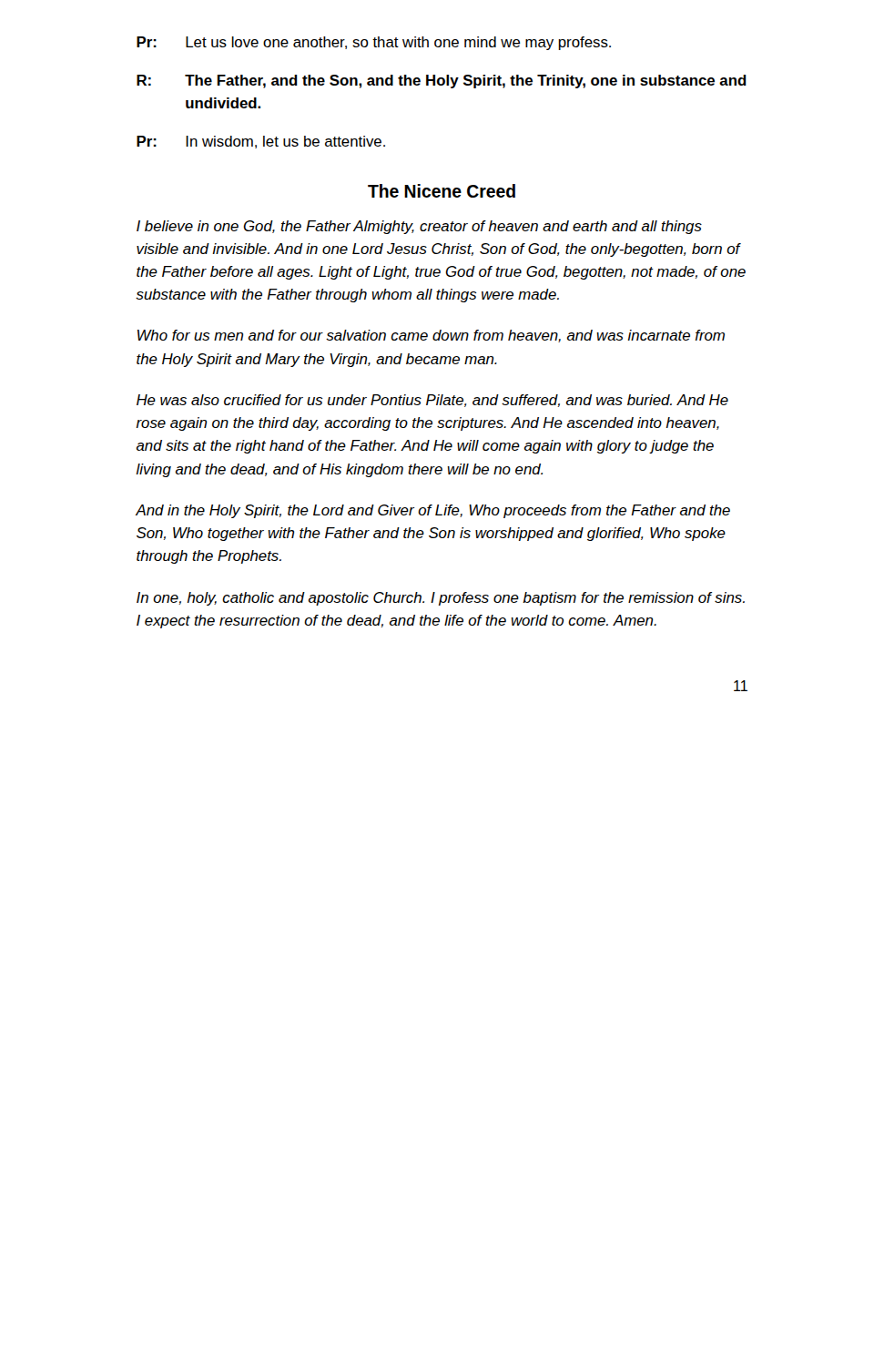Pr:
Let us love one another, so that with one mind we may profess.
R:
The Father, and the Son, and the Holy Spirit, the Trinity, one in substance and undivided.
Pr:
In wisdom, let us be attentive.
The Nicene Creed
I believe in one God, the Father Almighty, creator of heaven and earth and all things visible and invisible. And in one Lord Jesus Christ, Son of God, the only-begotten, born of the Father before all ages. Light of Light, true God of true God, begotten, not made, of one substance with the Father through whom all things were made.
Who for us men and for our salvation came down from heaven, and was incarnate from the Holy Spirit and Mary the Virgin, and became man.
He was also crucified for us under Pontius Pilate, and suffered, and was buried. And He rose again on the third day, according to the scriptures. And He ascended into heaven, and sits at the right hand of the Father. And He will come again with glory to judge the living and the dead, and of His kingdom there will be no end.
And in the Holy Spirit, the Lord and Giver of Life, Who proceeds from the Father and the Son, Who together with the Father and the Son is worshipped and glorified, Who spoke through the Prophets.
In one, holy, catholic and apostolic Church. I profess one baptism for the remission of sins. I expect the resurrection of the dead, and the life of the world to come. Amen.
11